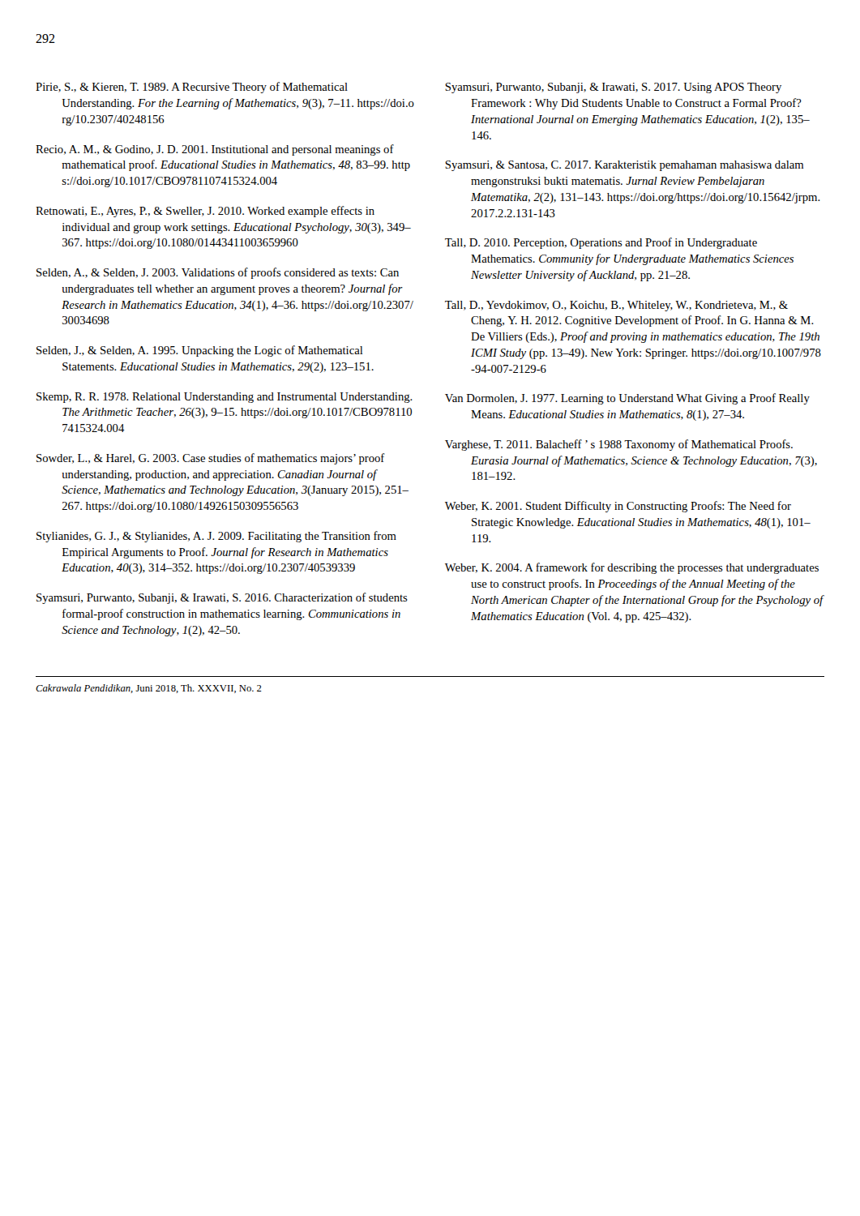292
Pirie, S., & Kieren, T. 1989. A Recursive Theory of Mathematical Understanding. For the Learning of Mathematics, 9(3), 7–11. https://doi.org/10.2307/40248156
Recio, A. M., & Godino, J. D. 2001. Institutional and personal meanings of mathematical proof. Educational Studies in Mathematics, 48, 83–99. https://doi.org/10.1017/CBO9781107415324.004
Retnowati, E., Ayres, P., & Sweller, J. 2010. Worked example effects in individual and group work settings. Educational Psychology, 30(3), 349–367. https://doi.org/10.1080/01443411003659960
Selden, A., & Selden, J. 2003. Validations of proofs considered as texts: Can undergraduates tell whether an argument proves a theorem? Journal for Research in Mathematics Education, 34(1), 4–36. https://doi.org/10.2307/30034698
Selden, J., & Selden, A. 1995. Unpacking the Logic of Mathematical Statements. Educational Studies in Mathematics, 29(2), 123–151.
Skemp, R. R. 1978. Relational Understanding and Instrumental Understanding. The Arithmetic Teacher, 26(3), 9–15. https://doi.org/10.1017/CBO9781107415324.004
Sowder, L., & Harel, G. 2003. Case studies of mathematics majors’ proof understanding, production, and appreciation. Canadian Journal of Science, Mathematics and Technology Education, 3(January 2015), 251–267. https://doi.org/10.1080/14926150309556563
Stylianides, G. J., & Stylianides, A. J. 2009. Facilitating the Transition from Empirical Arguments to Proof. Journal for Research in Mathematics Education, 40(3), 314–352. https://doi.org/10.2307/40539339
Syamsuri, Purwanto, Subanji, & Irawati, S. 2016. Characterization of students formal-proof construction in mathematics learning. Communications in Science and Technology, 1(2), 42–50.
Syamsuri, Purwanto, Subanji, & Irawati, S. 2017. Using APOS Theory Framework : Why Did Students Unable to Construct a Formal Proof? International Journal on Emerging Mathematics Education, 1(2), 135–146.
Syamsuri, & Santosa, C. 2017. Karakteristik pemahaman mahasiswa dalam mengonstruksi bukti matematis. Jurnal Review Pembelajaran Matematika, 2(2), 131–143. https://doi.org/https://doi.org/10.15642/jrpm.2017.2.2.131-143
Tall, D. 2010. Perception, Operations and Proof in Undergraduate Mathematics. Community for Undergraduate Mathematics Sciences Newsletter University of Auckland, pp. 21–28.
Tall, D., Yevdokimov, O., Koichu, B., Whiteley, W., Kondrieteva, M., & Cheng, Y. H. 2012. Cognitive Development of Proof. In G. Hanna & M. De Villiers (Eds.), Proof and proving in mathematics education, The 19th ICMI Study (pp. 13–49). New York: Springer. https://doi.org/10.1007/978-94-007-2129-6
Van Dormolen, J. 1977. Learning to Understand What Giving a Proof Really Means. Educational Studies in Mathematics, 8(1), 27–34.
Varghese, T. 2011. Balacheff ’ s 1988 Taxonomy of Mathematical Proofs. Eurasia Journal of Mathematics, Science & Technology Education, 7(3), 181–192.
Weber, K. 2001. Student Difficulty in Constructing Proofs: The Need for Strategic Knowledge. Educational Studies in Mathematics, 48(1), 101–119.
Weber, K. 2004. A framework for describing the processes that undergraduates use to construct proofs. In Proceedings of the Annual Meeting of the North American Chapter of the International Group for the Psychology of Mathematics Education (Vol. 4, pp. 425–432).
Cakrawala Pendidikan, Juni 2018, Th. XXXVII, No. 2